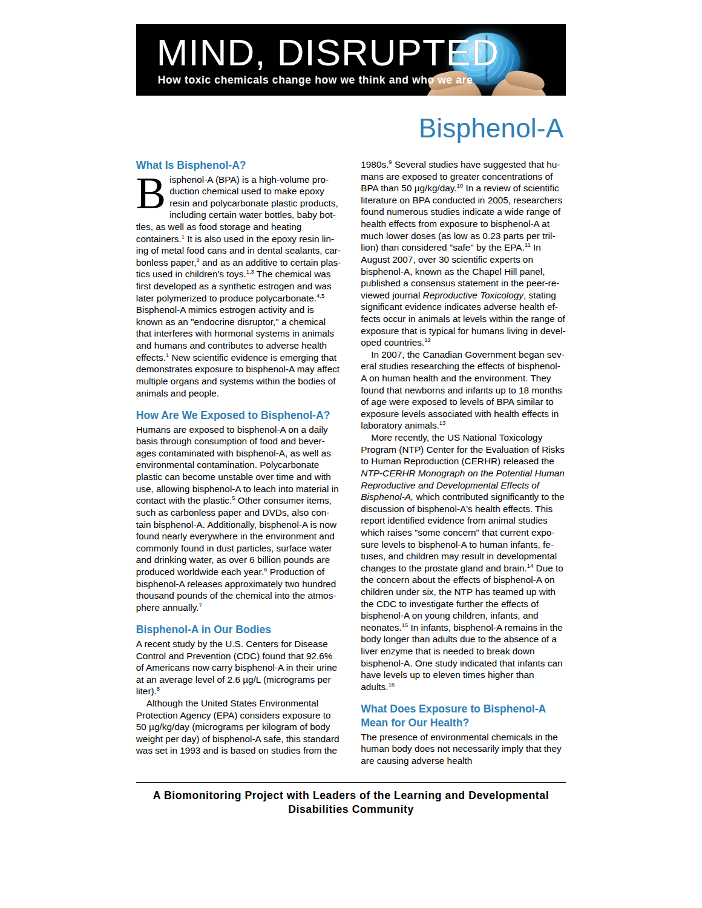Mind, Disrupted
How toxic chemicals change how we think and who we are
Bisphenol-A
What Is Bisphenol-A?
Bisphenol-A (BPA) is a high-volume production chemical used to make epoxy resin and polycarbonate plastic products, including certain water bottles, baby bottles, as well as food storage and heating containers.1 It is also used in the epoxy resin lining of metal food cans and in dental sealants, carbonless paper,2 and as an additive to certain plastics used in children's toys.1,3 The chemical was first developed as a synthetic estrogen and was later polymerized to produce polycarbonate.4,5 Bisphenol-A mimics estrogen activity and is known as an "endocrine disruptor," a chemical that interferes with hormonal systems in animals and humans and contributes to adverse health effects.1 New scientific evidence is emerging that demonstrates exposure to bisphenol-A may affect multiple organs and systems within the bodies of animals and people.
How Are We Exposed to Bisphenol-A?
Humans are exposed to bisphenol-A on a daily basis through consumption of food and beverages contaminated with bisphenol-A, as well as environmental contamination. Polycarbonate plastic can become unstable over time and with use, allowing bisphenol-A to leach into material in contact with the plastic.5 Other consumer items, such as carbonless paper and DVDs, also contain bisphenol-A. Additionally, bisphenol-A is now found nearly everywhere in the environment and commonly found in dust particles, surface water and drinking water, as over 6 billion pounds are produced worldwide each year.6 Production of bisphenol-A releases approximately two hundred thousand pounds of the chemical into the atmosphere annually.7
Bisphenol-A in Our Bodies
A recent study by the U.S. Centers for Disease Control and Prevention (CDC) found that 92.6% of Americans now carry bisphenol-A in their urine at an average level of 2.6 µg/L (micrograms per liter).8
Although the United States Environmental Protection Agency (EPA) considers exposure to 50 µg/kg/day (micrograms per kilogram of body weight per day) of bisphenol-A safe, this standard was set in 1993 and is based on studies from the 1980s.9 Several studies have suggested that humans are exposed to greater concentrations of BPA than 50 µg/kg/day.10 In a review of scientific literature on BPA conducted in 2005, researchers found numerous studies indicate a wide range of health effects from exposure to bisphenol-A at much lower doses (as low as 0.23 parts per trillion) than considered "safe" by the EPA.11 In August 2007, over 30 scientific experts on bisphenol-A, known as the Chapel Hill panel, published a consensus statement in the peer-reviewed journal Reproductive Toxicology, stating significant evidence indicates adverse health effects occur in animals at levels within the range of exposure that is typical for humans living in developed countries.12
In 2007, the Canadian Government began several studies researching the effects of bisphenol-A on human health and the environment. They found that newborns and infants up to 18 months of age were exposed to levels of BPA similar to exposure levels associated with health effects in laboratory animals.13
More recently, the US National Toxicology Program (NTP) Center for the Evaluation of Risks to Human Reproduction (CERHR) released the NTP-CERHR Monograph on the Potential Human Reproductive and Developmental Effects of Bisphenol-A, which contributed significantly to the discussion of bisphenol-A's health effects. This report identified evidence from animal studies which raises "some concern" that current exposure levels to bisphenol-A to human infants, fetuses, and children may result in developmental changes to the prostate gland and brain.14 Due to the concern about the effects of bisphenol-A on children under six, the NTP has teamed up with the CDC to investigate further the effects of bisphenol-A on young children, infants, and neonates.15 In infants, bisphenol-A remains in the body longer than adults due to the absence of a liver enzyme that is needed to break down bisphenol-A. One study indicated that infants can have levels up to eleven times higher than adults.16
What Does Exposure to Bisphenol-A
Mean for Our Health?
The presence of environmental chemicals in the human body does not necessarily imply that they are causing adverse health
A Biomonitoring Project with Leaders of the Learning and Developmental Disabilities Community